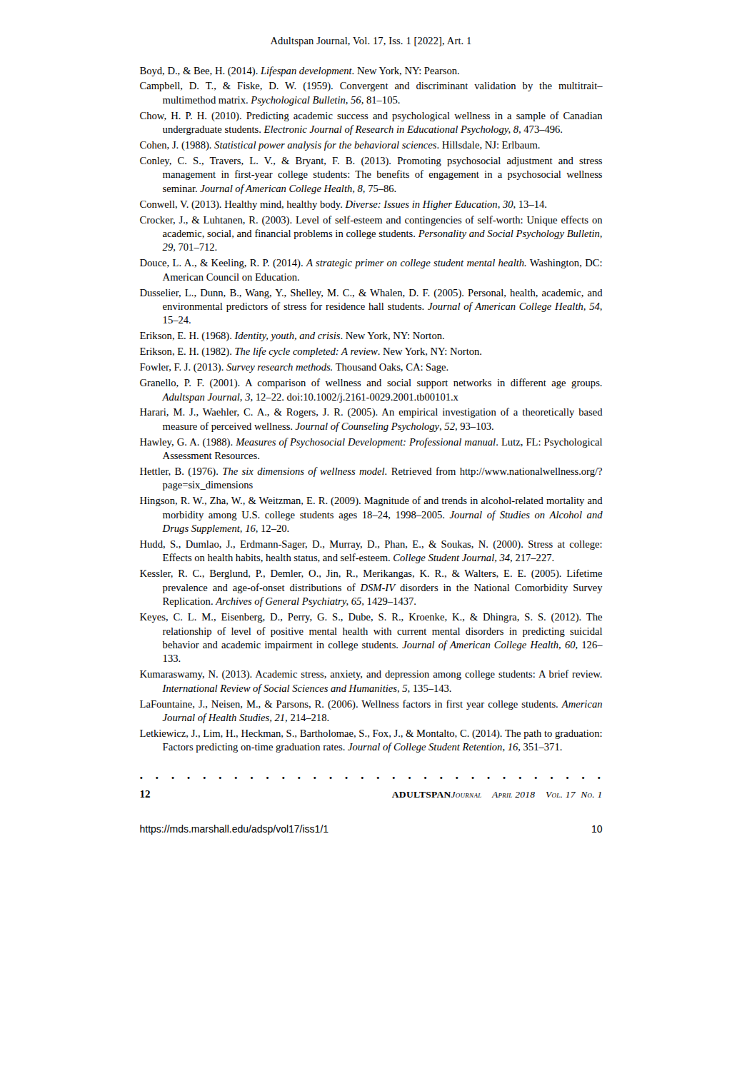Adultspan Journal, Vol. 17, Iss. 1 [2022], Art. 1
Boyd, D., & Bee, H. (2014). Lifespan development. New York, NY: Pearson.
Campbell, D. T., & Fiske, D. W. (1959). Convergent and discriminant validation by the multitrait–multimethod matrix. Psychological Bulletin, 56, 81–105.
Chow, H. P. H. (2010). Predicting academic success and psychological wellness in a sample of Canadian undergraduate students. Electronic Journal of Research in Educational Psychology, 8, 473–496.
Cohen, J. (1988). Statistical power analysis for the behavioral sciences. Hillsdale, NJ: Erlbaum.
Conley, C. S., Travers, L. V., & Bryant, F. B. (2013). Promoting psychosocial adjustment and stress management in first-year college students: The benefits of engagement in a psychosocial wellness seminar. Journal of American College Health, 8, 75–86.
Conwell, V. (2013). Healthy mind, healthy body. Diverse: Issues in Higher Education, 30, 13–14.
Crocker, J., & Luhtanen, R. (2003). Level of self-esteem and contingencies of self-worth: Unique effects on academic, social, and financial problems in college students. Personality and Social Psychology Bulletin, 29, 701–712.
Douce, L. A., & Keeling, R. P. (2014). A strategic primer on college student mental health. Washington, DC: American Council on Education.
Dusselier, L., Dunn, B., Wang, Y., Shelley, M. C., & Whalen, D. F. (2005). Personal, health, academic, and environmental predictors of stress for residence hall students. Journal of American College Health, 54, 15–24.
Erikson, E. H. (1968). Identity, youth, and crisis. New York, NY: Norton.
Erikson, E. H. (1982). The life cycle completed: A review. New York, NY: Norton.
Fowler, F. J. (2013). Survey research methods. Thousand Oaks, CA: Sage.
Granello, P. F. (2001). A comparison of wellness and social support networks in different age groups. Adultspan Journal, 3, 12–22. doi:10.1002/j.2161-0029.2001.tb00101.x
Harari, M. J., Waehler, C. A., & Rogers, J. R. (2005). An empirical investigation of a theoretically based measure of perceived wellness. Journal of Counseling Psychology, 52, 93–103.
Hawley, G. A. (1988). Measures of Psychosocial Development: Professional manual. Lutz, FL: Psychological Assessment Resources.
Hettler, B. (1976). The six dimensions of wellness model. Retrieved from http://www.nationalwellness.org/?page=six_dimensions
Hingson, R. W., Zha, W., & Weitzman, E. R. (2009). Magnitude of and trends in alcohol-related mortality and morbidity among U.S. college students ages 18–24, 1998–2005. Journal of Studies on Alcohol and Drugs Supplement, 16, 12–20.
Hudd, S., Dumlao, J., Erdmann-Sager, D., Murray, D., Phan, E., & Soukas, N. (2000). Stress at college: Effects on health habits, health status, and self-esteem. College Student Journal, 34, 217–227.
Kessler, R. C., Berglund, P., Demler, O., Jin, R., Merikangas, K. R., & Walters, E. E. (2005). Lifetime prevalence and age-of-onset distributions of DSM-IV disorders in the National Comorbidity Survey Replication. Archives of General Psychiatry, 65, 1429–1437.
Keyes, C. L. M., Eisenberg, D., Perry, G. S., Dube, S. R., Kroenke, K., & Dhingra, S. S. (2012). The relationship of level of positive mental health with current mental disorders in predicting suicidal behavior and academic impairment in college students. Journal of American College Health, 60, 126–133.
Kumaraswamy, N. (2013). Academic stress, anxiety, and depression among college students: A brief review. International Review of Social Sciences and Humanities, 5, 135–143.
LaFountaine, J., Neisen, M., & Parsons, R. (2006). Wellness factors in first year college students. American Journal of Health Studies, 21, 214–218.
Letkiewicz, J., Lim, H., Heckman, S., Bartholomae, S., Fox, J., & Montalto, C. (2014). The path to graduation: Factors predicting on-time graduation rates. Journal of College Student Retention, 16, 351–371.
• • • • • • • • • • • • • • • • • • • • • • • • • • • • • • • • • • • • • • • • • • • • • • • • •
12 ADULTSPAN Journal April 2018 Vol. 17 No. 1
https://mds.marshall.edu/adsp/vol17/iss1/1 10